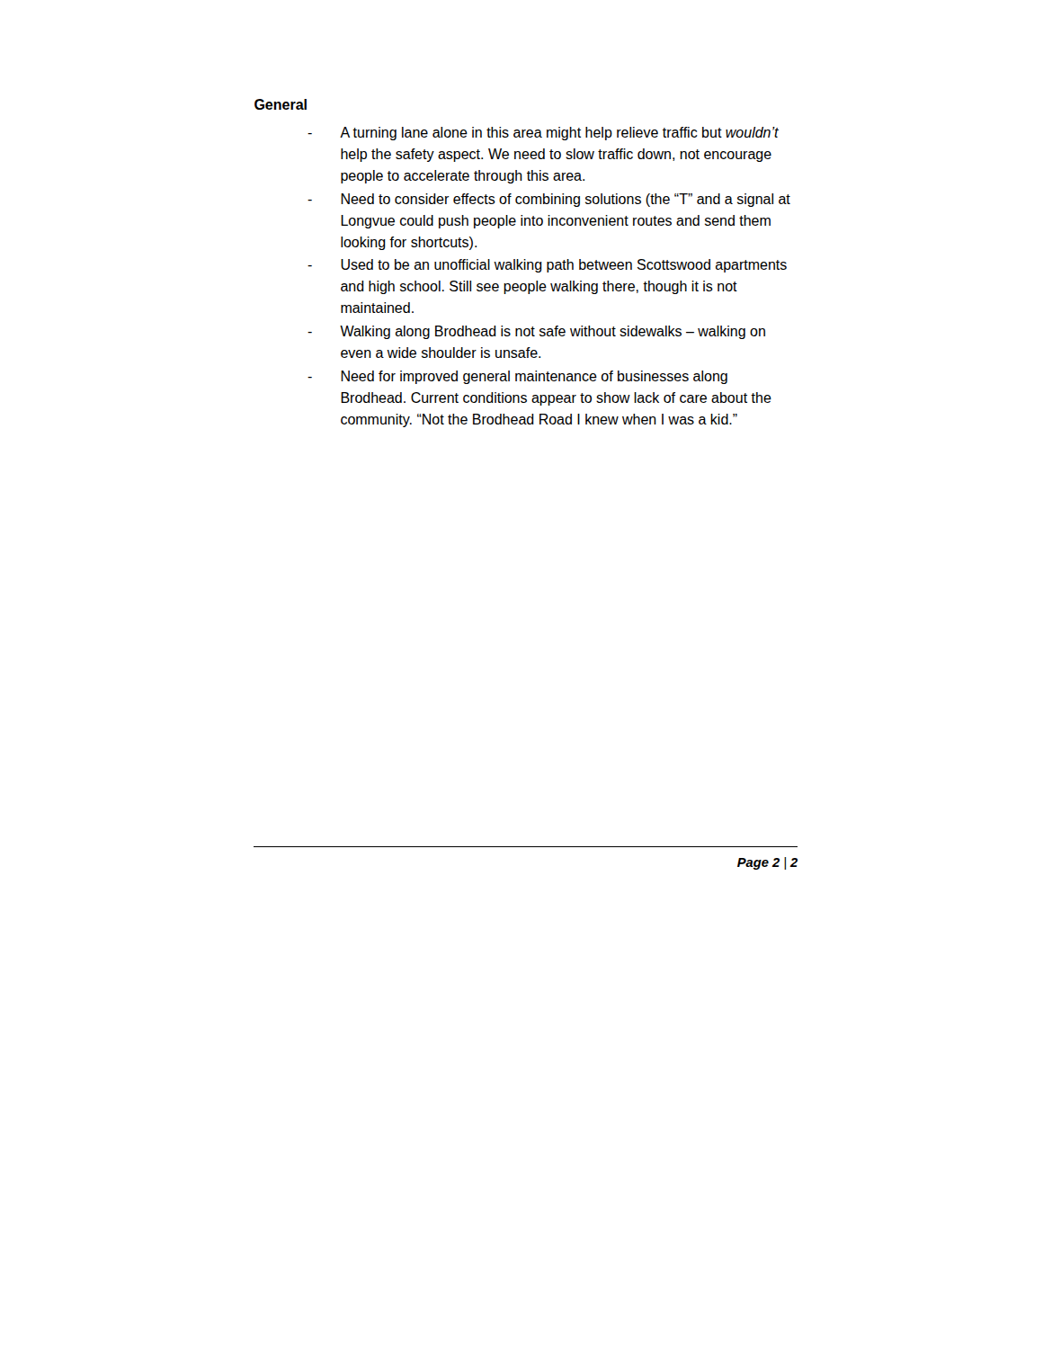General
A turning lane alone in this area might help relieve traffic but wouldn’t help the safety aspect. We need to slow traffic down, not encourage people to accelerate through this area.
Need to consider effects of combining solutions (the “T” and a signal at Longvue could push people into inconvenient routes and send them looking for shortcuts).
Used to be an unofficial walking path between Scottswood apartments and high school. Still see people walking there, though it is not maintained.
Walking along Brodhead is not safe without sidewalks – walking on even a wide shoulder is unsafe.
Need for improved general maintenance of businesses along Brodhead. Current conditions appear to show lack of care about the community. “Not the Brodhead Road I knew when I was a kid.”
Page 2 | 2